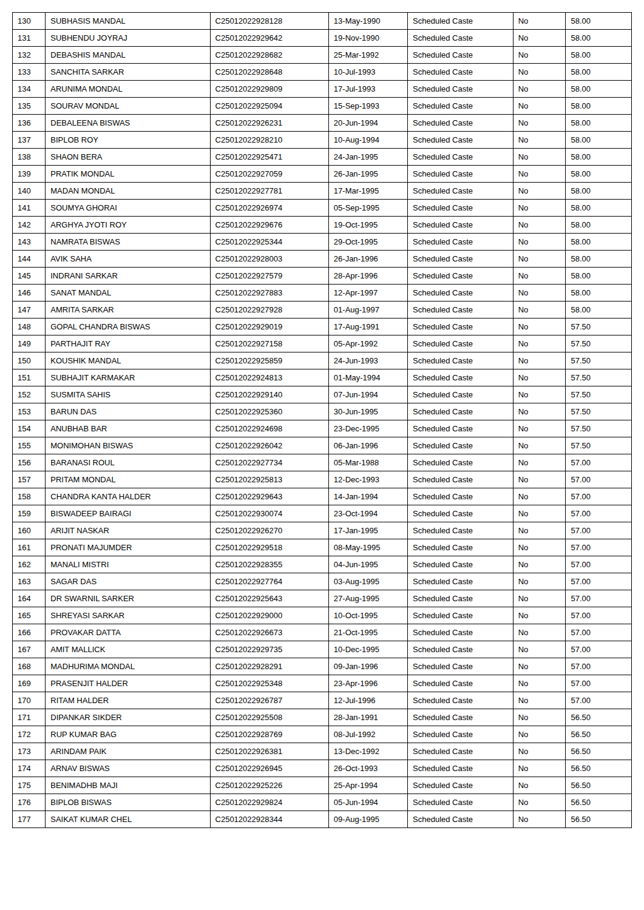| 130 | SUBHASIS MANDAL | C25012022928128 | 13-May-1990 | Scheduled Caste | No | 58.00 |
| 131 | SUBHENDU JOYRAJ | C25012022929642 | 19-Nov-1990 | Scheduled Caste | No | 58.00 |
| 132 | DEBASHIS MANDAL | C25012022928682 | 25-Mar-1992 | Scheduled Caste | No | 58.00 |
| 133 | SANCHITA SARKAR | C25012022928648 | 10-Jul-1993 | Scheduled Caste | No | 58.00 |
| 134 | ARUNIMA MONDAL | C25012022929809 | 17-Jul-1993 | Scheduled Caste | No | 58.00 |
| 135 | SOURAV MONDAL | C25012022925094 | 15-Sep-1993 | Scheduled Caste | No | 58.00 |
| 136 | DEBALEENA BISWAS | C25012022926231 | 20-Jun-1994 | Scheduled Caste | No | 58.00 |
| 137 | BIPLOB ROY | C25012022928210 | 10-Aug-1994 | Scheduled Caste | No | 58.00 |
| 138 | SHAON BERA | C25012022925471 | 24-Jan-1995 | Scheduled Caste | No | 58.00 |
| 139 | PRATIK MONDAL | C25012022927059 | 26-Jan-1995 | Scheduled Caste | No | 58.00 |
| 140 | MADAN MONDAL | C25012022927781 | 17-Mar-1995 | Scheduled Caste | No | 58.00 |
| 141 | SOUMYA GHORAI | C25012022926974 | 05-Sep-1995 | Scheduled Caste | No | 58.00 |
| 142 | ARGHYA JYOTI ROY | C25012022929676 | 19-Oct-1995 | Scheduled Caste | No | 58.00 |
| 143 | NAMRATA BISWAS | C25012022925344 | 29-Oct-1995 | Scheduled Caste | No | 58.00 |
| 144 | AVIK SAHA | C25012022928003 | 26-Jan-1996 | Scheduled Caste | No | 58.00 |
| 145 | INDRANI SARKAR | C25012022927579 | 28-Apr-1996 | Scheduled Caste | No | 58.00 |
| 146 | SANAT MANDAL | C25012022927883 | 12-Apr-1997 | Scheduled Caste | No | 58.00 |
| 147 | AMRITA SARKAR | C25012022927928 | 01-Aug-1997 | Scheduled Caste | No | 58.00 |
| 148 | GOPAL CHANDRA BISWAS | C25012022929019 | 17-Aug-1991 | Scheduled Caste | No | 57.50 |
| 149 | PARTHAJIT RAY | C25012022927158 | 05-Apr-1992 | Scheduled Caste | No | 57.50 |
| 150 | KOUSHIK MANDAL | C25012022925859 | 24-Jun-1993 | Scheduled Caste | No | 57.50 |
| 151 | SUBHAJIT KARMAKAR | C25012022924813 | 01-May-1994 | Scheduled Caste | No | 57.50 |
| 152 | SUSMITA SAHIS | C25012022929140 | 07-Jun-1994 | Scheduled Caste | No | 57.50 |
| 153 | BARUN DAS | C25012022925360 | 30-Jun-1995 | Scheduled Caste | No | 57.50 |
| 154 | ANUBHAB BAR | C25012022924698 | 23-Dec-1995 | Scheduled Caste | No | 57.50 |
| 155 | MONIMOHAN BISWAS | C25012022926042 | 06-Jan-1996 | Scheduled Caste | No | 57.50 |
| 156 | BARANASI ROUL | C25012022927734 | 05-Mar-1988 | Scheduled Caste | No | 57.00 |
| 157 | PRITAM MONDAL | C25012022925813 | 12-Dec-1993 | Scheduled Caste | No | 57.00 |
| 158 | CHANDRA KANTA HALDER | C25012022929643 | 14-Jan-1994 | Scheduled Caste | No | 57.00 |
| 159 | BISWADEEP BAIRAGI | C25012022930074 | 23-Oct-1994 | Scheduled Caste | No | 57.00 |
| 160 | ARIJIT NASKAR | C25012022926270 | 17-Jan-1995 | Scheduled Caste | No | 57.00 |
| 161 | PRONATI MAJUMDER | C25012022929518 | 08-May-1995 | Scheduled Caste | No | 57.00 |
| 162 | MANALI MISTRI | C25012022928355 | 04-Jun-1995 | Scheduled Caste | No | 57.00 |
| 163 | SAGAR DAS | C25012022927764 | 03-Aug-1995 | Scheduled Caste | No | 57.00 |
| 164 | DR SWARNIL SARKER | C25012022925643 | 27-Aug-1995 | Scheduled Caste | No | 57.00 |
| 165 | SHREYASI SARKAR | C25012022929000 | 10-Oct-1995 | Scheduled Caste | No | 57.00 |
| 166 | PROVAKAR DATTA | C25012022926673 | 21-Oct-1995 | Scheduled Caste | No | 57.00 |
| 167 | AMIT MALLICK | C25012022929735 | 10-Dec-1995 | Scheduled Caste | No | 57.00 |
| 168 | MADHURIMA MONDAL | C25012022928291 | 09-Jan-1996 | Scheduled Caste | No | 57.00 |
| 169 | PRASENJIT HALDER | C25012022925348 | 23-Apr-1996 | Scheduled Caste | No | 57.00 |
| 170 | RITAM HALDER | C25012022926787 | 12-Jul-1996 | Scheduled Caste | No | 57.00 |
| 171 | DIPANKAR SIKDER | C25012022925508 | 28-Jan-1991 | Scheduled Caste | No | 56.50 |
| 172 | RUP KUMAR BAG | C25012022928769 | 08-Jul-1992 | Scheduled Caste | No | 56.50 |
| 173 | ARINDAM PAIK | C25012022926381 | 13-Dec-1992 | Scheduled Caste | No | 56.50 |
| 174 | ARNAV BISWAS | C25012022926945 | 26-Oct-1993 | Scheduled Caste | No | 56.50 |
| 175 | BENIMADHB MAJI | C25012022925226 | 25-Apr-1994 | Scheduled Caste | No | 56.50 |
| 176 | BIPLOB BISWAS | C25012022929824 | 05-Jun-1994 | Scheduled Caste | No | 56.50 |
| 177 | SAIKAT KUMAR CHEL | C25012022928344 | 09-Aug-1995 | Scheduled Caste | No | 56.50 |